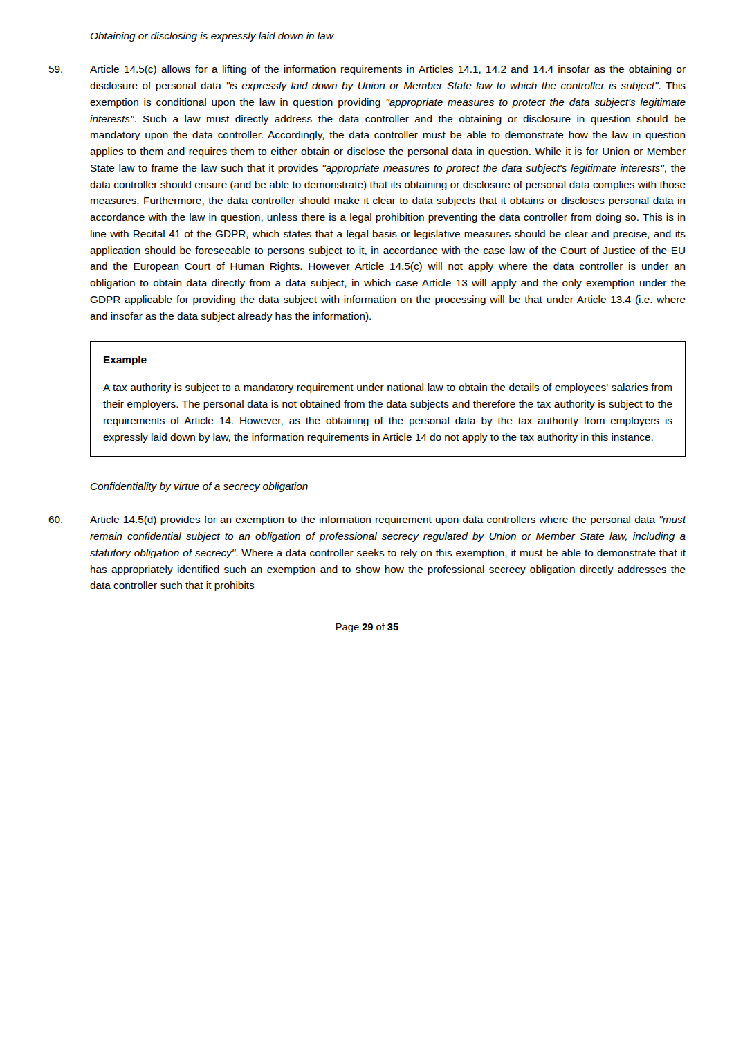Obtaining or disclosing is expressly laid down in law
59.
Article 14.5(c) allows for a lifting of the information requirements in Articles 14.1, 14.2 and 14.4 insofar as the obtaining or disclosure of personal data "is expressly laid down by Union or Member State law to which the controller is subject". This exemption is conditional upon the law in question providing "appropriate measures to protect the data subject's legitimate interests". Such a law must directly address the data controller and the obtaining or disclosure in question should be mandatory upon the data controller. Accordingly, the data controller must be able to demonstrate how the law in question applies to them and requires them to either obtain or disclose the personal data in question. While it is for Union or Member State law to frame the law such that it provides "appropriate measures to protect the data subject's legitimate interests", the data controller should ensure (and be able to demonstrate) that its obtaining or disclosure of personal data complies with those measures. Furthermore, the data controller should make it clear to data subjects that it obtains or discloses personal data in accordance with the law in question, unless there is a legal prohibition preventing the data controller from doing so. This is in line with Recital 41 of the GDPR, which states that a legal basis or legislative measures should be clear and precise, and its application should be foreseeable to persons subject to it, in accordance with the case law of the Court of Justice of the EU and the European Court of Human Rights. However Article 14.5(c) will not apply where the data controller is under an obligation to obtain data directly from a data subject, in which case Article 13 will apply and the only exemption under the GDPR applicable for providing the data subject with information on the processing will be that under Article 13.4 (i.e. where and insofar as the data subject already has the information).
Example
A tax authority is subject to a mandatory requirement under national law to obtain the details of employees' salaries from their employers. The personal data is not obtained from the data subjects and therefore the tax authority is subject to the requirements of Article 14. However, as the obtaining of the personal data by the tax authority from employers is expressly laid down by law, the information requirements in Article 14 do not apply to the tax authority in this instance.
Confidentiality by virtue of a secrecy obligation
60.
Article 14.5(d) provides for an exemption to the information requirement upon data controllers where the personal data "must remain confidential subject to an obligation of professional secrecy regulated by Union or Member State law, including a statutory obligation of secrecy". Where a data controller seeks to rely on this exemption, it must be able to demonstrate that it has appropriately identified such an exemption and to show how the professional secrecy obligation directly addresses the data controller such that it prohibits
Page 29 of 35